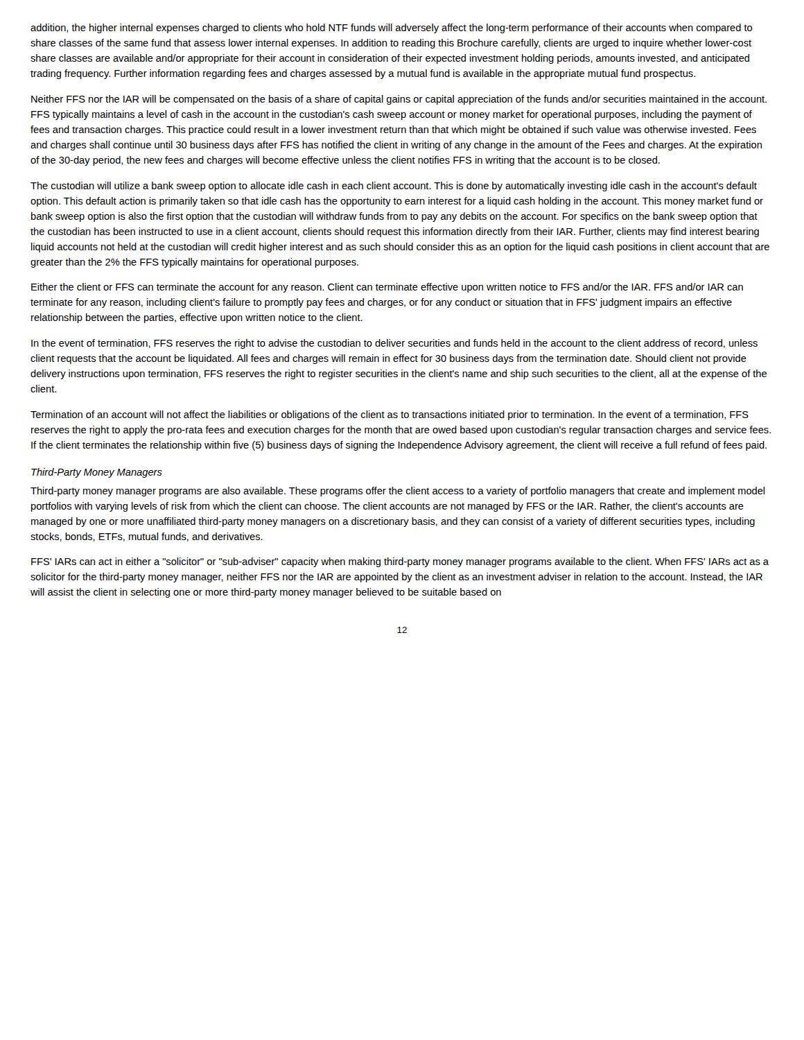addition, the higher internal expenses charged to clients who hold NTF funds will adversely affect the long-term performance of their accounts when compared to share classes of the same fund that assess lower internal expenses. In addition to reading this Brochure carefully, clients are urged to inquire whether lower-cost share classes are available and/or appropriate for their account in consideration of their expected investment holding periods, amounts invested, and anticipated trading frequency. Further information regarding fees and charges assessed by a mutual fund is available in the appropriate mutual fund prospectus.
Neither FFS nor the IAR will be compensated on the basis of a share of capital gains or capital appreciation of the funds and/or securities maintained in the account. FFS typically maintains a level of cash in the account in the custodian's cash sweep account or money market for operational purposes, including the payment of fees and transaction charges. This practice could result in a lower investment return than that which might be obtained if such value was otherwise invested. Fees and charges shall continue until 30 business days after FFS has notified the client in writing of any change in the amount of the Fees and charges. At the expiration of the 30-day period, the new fees and charges will become effective unless the client notifies FFS in writing that the account is to be closed.
The custodian will utilize a bank sweep option to allocate idle cash in each client account. This is done by automatically investing idle cash in the account's default option. This default action is primarily taken so that idle cash has the opportunity to earn interest for a liquid cash holding in the account. This money market fund or bank sweep option is also the first option that the custodian will withdraw funds from to pay any debits on the account. For specifics on the bank sweep option that the custodian has been instructed to use in a client account, clients should request this information directly from their IAR. Further, clients may find interest bearing liquid accounts not held at the custodian will credit higher interest and as such should consider this as an option for the liquid cash positions in client account that are greater than the 2% the FFS typically maintains for operational purposes.
Either the client or FFS can terminate the account for any reason. Client can terminate effective upon written notice to FFS and/or the IAR. FFS and/or IAR can terminate for any reason, including client's failure to promptly pay fees and charges, or for any conduct or situation that in FFS' judgment impairs an effective relationship between the parties, effective upon written notice to the client.
In the event of termination, FFS reserves the right to advise the custodian to deliver securities and funds held in the account to the client address of record, unless client requests that the account be liquidated. All fees and charges will remain in effect for 30 business days from the termination date. Should client not provide delivery instructions upon termination, FFS reserves the right to register securities in the client's name and ship such securities to the client, all at the expense of the client.
Termination of an account will not affect the liabilities or obligations of the client as to transactions initiated prior to termination. In the event of a termination, FFS reserves the right to apply the pro-rata fees and execution charges for the month that are owed based upon custodian's regular transaction charges and service fees. If the client terminates the relationship within five (5) business days of signing the Independence Advisory agreement, the client will receive a full refund of fees paid.
Third-Party Money Managers
Third-party money manager programs are also available. These programs offer the client access to a variety of portfolio managers that create and implement model portfolios with varying levels of risk from which the client can choose. The client accounts are not managed by FFS or the IAR. Rather, the client's accounts are managed by one or more unaffiliated third-party money managers on a discretionary basis, and they can consist of a variety of different securities types, including stocks, bonds, ETFs, mutual funds, and derivatives.
FFS' IARs can act in either a "solicitor" or "sub-adviser" capacity when making third-party money manager programs available to the client. When FFS' IARs act as a solicitor for the third-party money manager, neither FFS nor the IAR are appointed by the client as an investment adviser in relation to the account. Instead, the IAR will assist the client in selecting one or more third-party money manager believed to be suitable based on
12